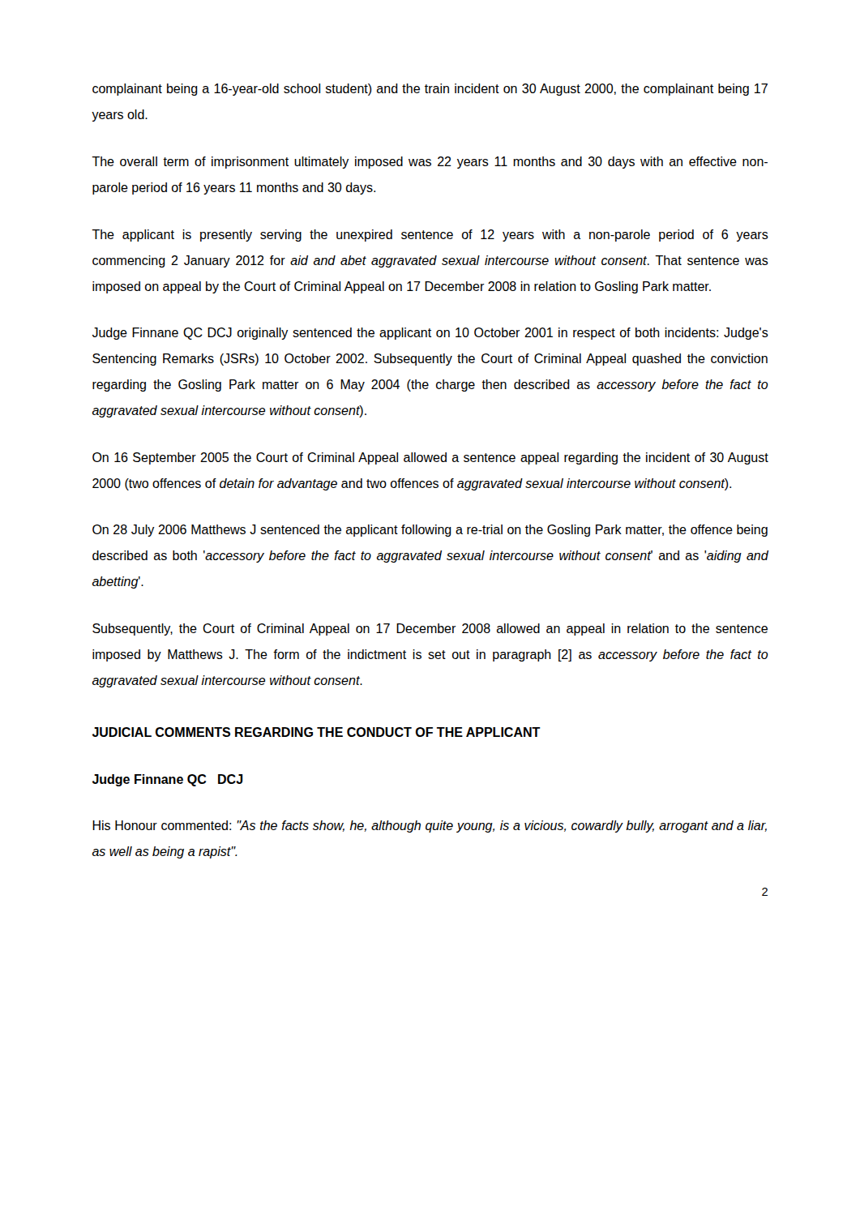complainant being a 16-year-old school student) and the train incident on 30 August 2000, the complainant being 17 years old.
The overall term of imprisonment ultimately imposed was 22 years 11 months and 30 days with an effective non-parole period of 16 years 11 months and 30 days.
The applicant is presently serving the unexpired sentence of 12 years with a non-parole period of 6 years commencing 2 January 2012 for aid and abet aggravated sexual intercourse without consent. That sentence was imposed on appeal by the Court of Criminal Appeal on 17 December 2008 in relation to Gosling Park matter.
Judge Finnane QC DCJ originally sentenced the applicant on 10 October 2001 in respect of both incidents: Judge's Sentencing Remarks (JSRs) 10 October 2002. Subsequently the Court of Criminal Appeal quashed the conviction regarding the Gosling Park matter on 6 May 2004 (the charge then described as accessory before the fact to aggravated sexual intercourse without consent).
On 16 September 2005 the Court of Criminal Appeal allowed a sentence appeal regarding the incident of 30 August 2000 (two offences of detain for advantage and two offences of aggravated sexual intercourse without consent).
On 28 July 2006 Matthews J sentenced the applicant following a re-trial on the Gosling Park matter, the offence being described as both 'accessory before the fact to aggravated sexual intercourse without consent' and as 'aiding and abetting'.
Subsequently, the Court of Criminal Appeal on 17 December 2008 allowed an appeal in relation to the sentence imposed by Matthews J. The form of the indictment is set out in paragraph [2] as accessory before the fact to aggravated sexual intercourse without consent.
Judicial comments regarding the conduct of the applicant
Judge Finnane QC DCJ
His Honour commented: "As the facts show, he, although quite young, is a vicious, cowardly bully, arrogant and a liar, as well as being a rapist".
2